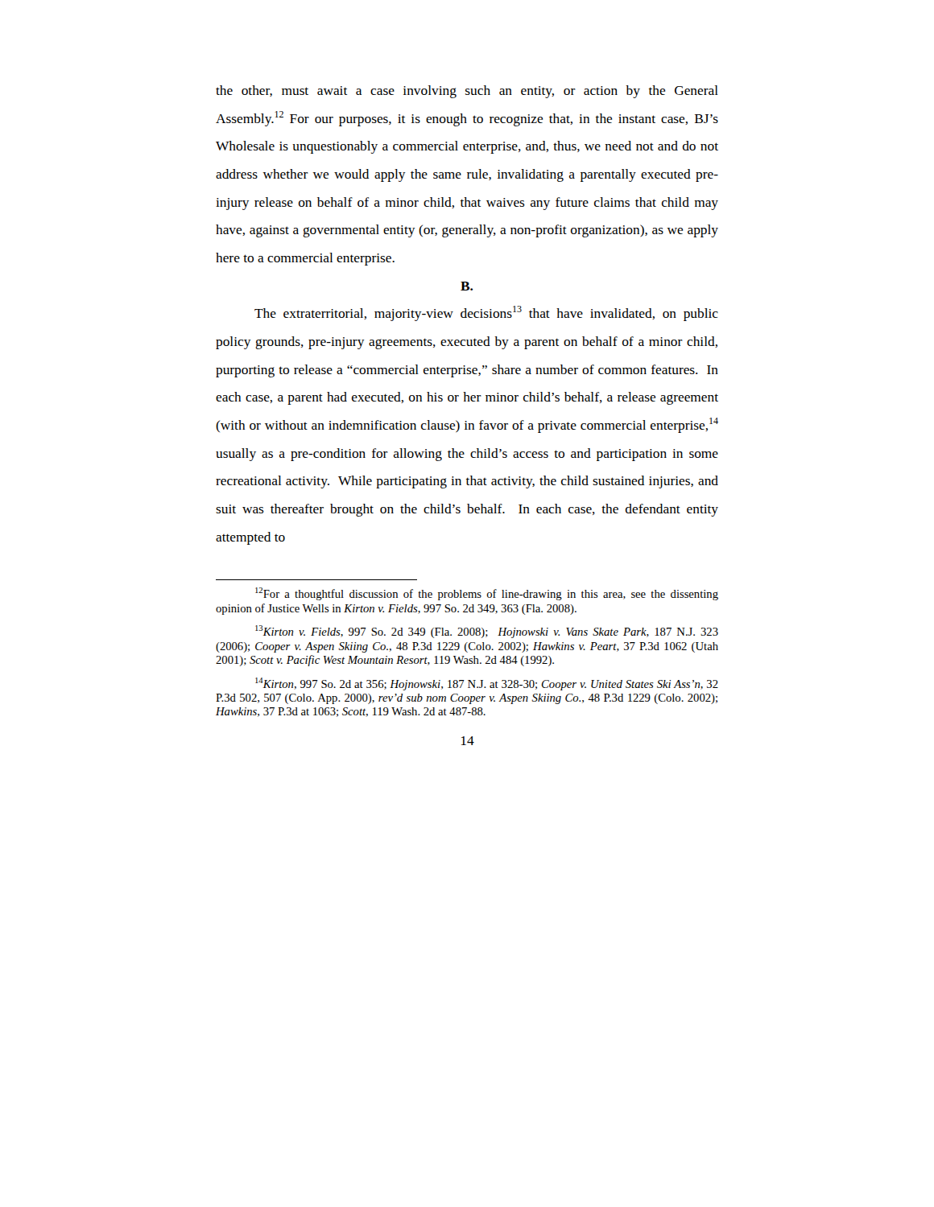the other, must await a case involving such an entity, or action by the General Assembly.12 For our purposes, it is enough to recognize that, in the instant case, BJ’s Wholesale is unquestionably a commercial enterprise, and, thus, we need not and do not address whether we would apply the same rule, invalidating a parentally executed pre-injury release on behalf of a minor child, that waives any future claims that child may have, against a governmental entity (or, generally, a non-profit organization), as we apply here to a commercial enterprise.
B.
The extraterritorial, majority-view decisions13 that have invalidated, on public policy grounds, pre-injury agreements, executed by a parent on behalf of a minor child, purporting to release a “commercial enterprise,” share a number of common features. In each case, a parent had executed, on his or her minor child’s behalf, a release agreement (with or without an indemnification clause) in favor of a private commercial enterprise,14 usually as a pre-condition for allowing the child’s access to and participation in some recreational activity. While participating in that activity, the child sustained injuries, and suit was thereafter brought on the child’s behalf. In each case, the defendant entity attempted to
12For a thoughtful discussion of the problems of line-drawing in this area, see the dissenting opinion of Justice Wells in Kirton v. Fields, 997 So. 2d 349, 363 (Fla. 2008).
13Kirton v. Fields, 997 So. 2d 349 (Fla. 2008); Hojnowski v. Vans Skate Park, 187 N.J. 323 (2006); Cooper v. Aspen Skiing Co., 48 P.3d 1229 (Colo. 2002); Hawkins v. Peart, 37 P.3d 1062 (Utah 2001); Scott v. Pacific West Mountain Resort, 119 Wash. 2d 484 (1992).
14Kirton, 997 So. 2d at 356; Hojnowski, 187 N.J. at 328-30; Cooper v. United States Ski Ass’n, 32 P.3d 502, 507 (Colo. App. 2000), rev’d sub nom Cooper v. Aspen Skiing Co., 48 P.3d 1229 (Colo. 2002); Hawkins, 37 P.3d at 1063; Scott, 119 Wash. 2d at 487-88.
14